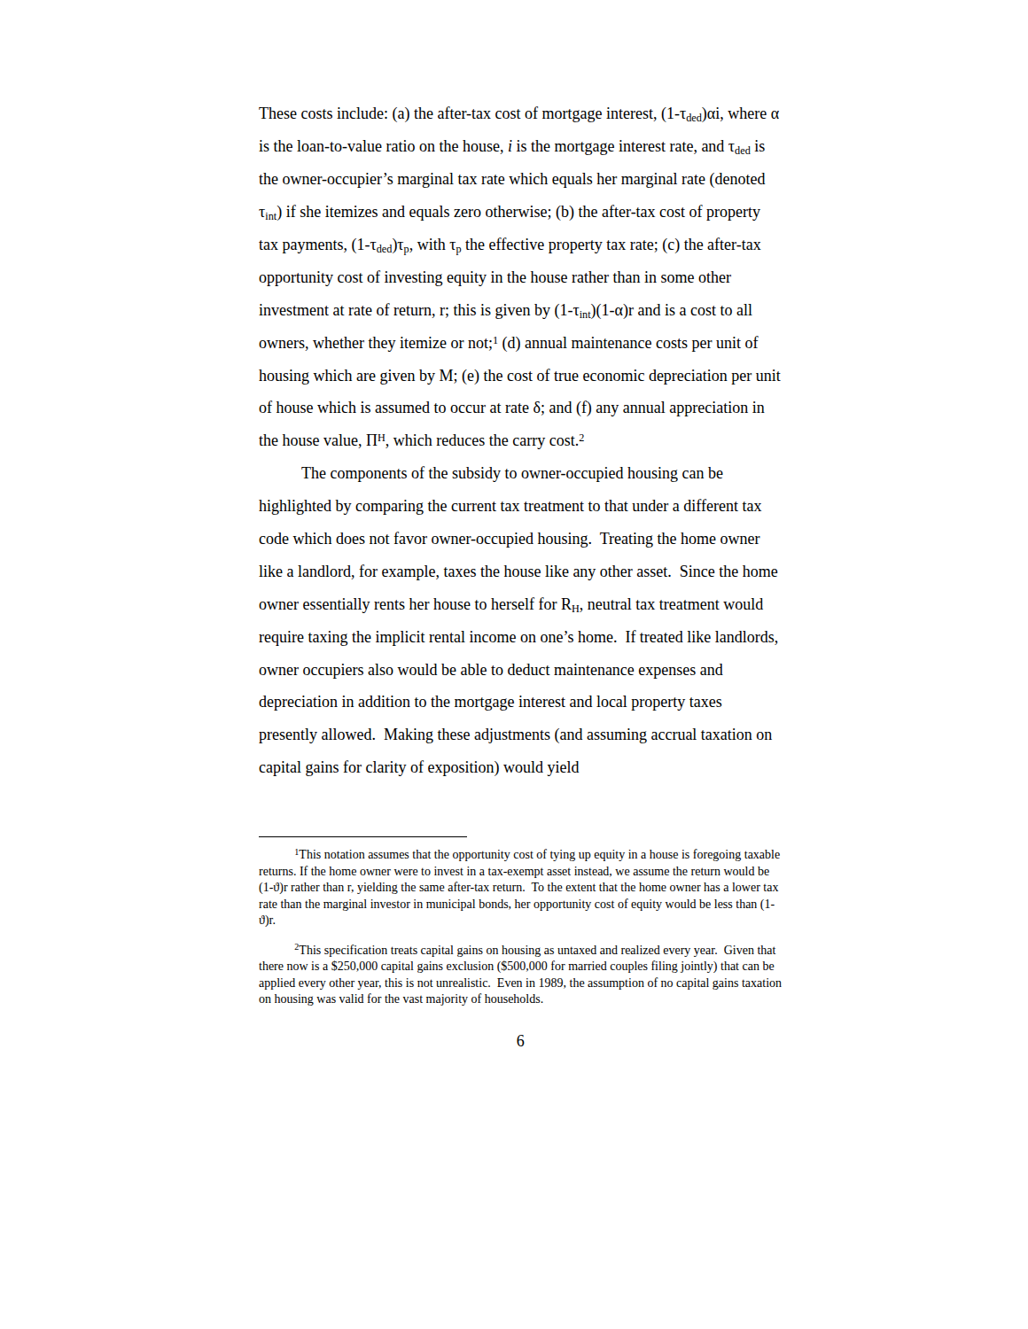These costs include: (a) the after-tax cost of mortgage interest, (1-τded)αi, where α is the loan-to-value ratio on the house, i is the mortgage interest rate, and τded is the owner-occupier’s marginal tax rate which equals her marginal rate (denoted τint) if she itemizes and equals zero otherwise; (b) the after-tax cost of property tax payments, (1-τded)τp, with τp the effective property tax rate; (c) the after-tax opportunity cost of investing equity in the house rather than in some other investment at rate of return, r; this is given by (1-τint)(1-α)r and is a cost to all owners, whether they itemize or not;1 (d) annual maintenance costs per unit of housing which are given by M; (e) the cost of true economic depreciation per unit of house which is assumed to occur at rate δ; and (f) any annual appreciation in the house value, ΠH, which reduces the carry cost.2
The components of the subsidy to owner-occupied housing can be highlighted by comparing the current tax treatment to that under a different tax code which does not favor owner-occupied housing. Treating the home owner like a landlord, for example, taxes the house like any other asset. Since the home owner essentially rents her house to herself for RH, neutral tax treatment would require taxing the implicit rental income on one’s home. If treated like landlords, owner occupiers also would be able to deduct maintenance expenses and depreciation in addition to the mortgage interest and local property taxes presently allowed. Making these adjustments (and assuming accrual taxation on capital gains for clarity of exposition) would yield
1 This notation assumes that the opportunity cost of tying up equity in a house is foregoing taxable returns. If the home owner were to invest in a tax-exempt asset instead, we assume the return would be (1-ϑ)r rather than r, yielding the same after-tax return. To the extent that the home owner has a lower tax rate than the marginal investor in municipal bonds, her opportunity cost of equity would be less than (1-ϑ)r.
2 This specification treats capital gains on housing as untaxed and realized every year. Given that there now is a $250,000 capital gains exclusion ($500,000 for married couples filing jointly) that can be applied every other year, this is not unrealistic. Even in 1989, the assumption of no capital gains taxation on housing was valid for the vast majority of households.
6